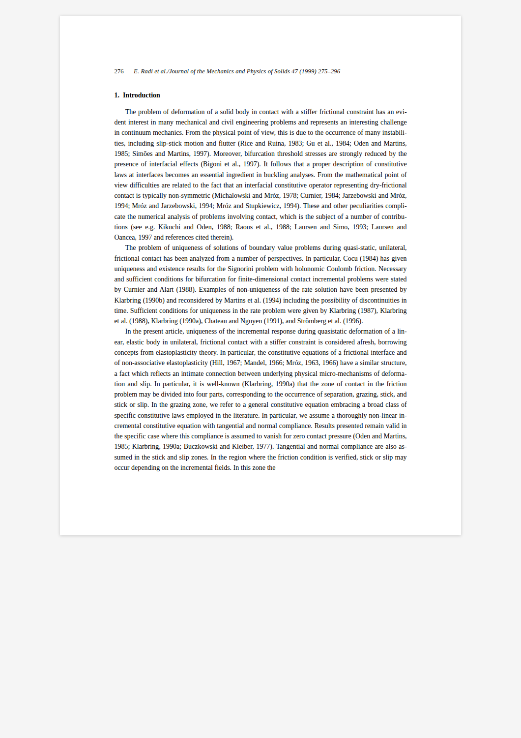276 E. Radi et al./Journal of the Mechanics and Physics of Solids 47 (1999) 275–296
1. Introduction
The problem of deformation of a solid body in contact with a stiffer frictional constraint has an evident interest in many mechanical and civil engineering problems and represents an interesting challenge in continuum mechanics. From the physical point of view, this is due to the occurrence of many instabilities, including slip-stick motion and flutter (Rice and Ruina, 1983; Gu et al., 1984; Oden and Martins, 1985; Simões and Martins, 1997). Moreover, bifurcation threshold stresses are strongly reduced by the presence of interfacial effects (Bigoni et al., 1997). It follows that a proper description of constitutive laws at interfaces becomes an essential ingredient in buckling analyses. From the mathematical point of view difficulties are related to the fact that an interfacial constitutive operator representing dry-frictional contact is typically non-symmetric (Michalowski and Mróz, 1978; Curnier, 1984; Jarzebowski and Mróz, 1994; Mróz and Jarzebowski, 1994; Mróz and Stupkiewicz, 1994). These and other peculiarities complicate the numerical analysis of problems involving contact, which is the subject of a number of contributions (see e.g. Kikuchi and Oden, 1988; Raous et al., 1988; Laursen and Simo, 1993; Laursen and Oancea, 1997 and references cited therein).
The problem of uniqueness of solutions of boundary value problems during quasi-static, unilateral, frictional contact has been analyzed from a number of perspectives. In particular, Cocu (1984) has given uniqueness and existence results for the Signorini problem with holonomic Coulomb friction. Necessary and sufficient conditions for bifurcation for finite-dimensional contact incremental problems were stated by Curnier and Alart (1988). Examples of non-uniqueness of the rate solution have been presented by Klarbring (1990b) and reconsidered by Martins et al. (1994) including the possibility of discontinuities in time. Sufficient conditions for uniqueness in the rate problem were given by Klarbring (1987), Klarbring et al. (1988), Klarbring (1990a), Chateau and Nguyen (1991), and Strömberg et al. (1996).
In the present article, uniqueness of the incremental response during quasistatic deformation of a linear, elastic body in unilateral, frictional contact with a stiffer constraint is considered afresh, borrowing concepts from elastoplasticity theory. In particular, the constitutive equations of a frictional interface and of non-associative elastoplasticity (Hill, 1967; Mandel, 1966; Mróz, 1963, 1966) have a similar structure, a fact which reflects an intimate connection between underlying physical micro-mechanisms of deformation and slip. In particular, it is well-known (Klarbring, 1990a) that the zone of contact in the friction problem may be divided into four parts, corresponding to the occurrence of separation, grazing, stick, and stick or slip. In the grazing zone, we refer to a general constitutive equation embracing a broad class of specific constitutive laws employed in the literature. In particular, we assume a thoroughly non-linear incremental constitutive equation with tangential and normal compliance. Results presented remain valid in the specific case where this compliance is assumed to vanish for zero contact pressure (Oden and Martins, 1985; Klarbring, 1990a; Buczkowski and Kleiber, 1977). Tangential and normal compliance are also assumed in the stick and slip zones. In the region where the friction condition is verified, stick or slip may occur depending on the incremental fields. In this zone the